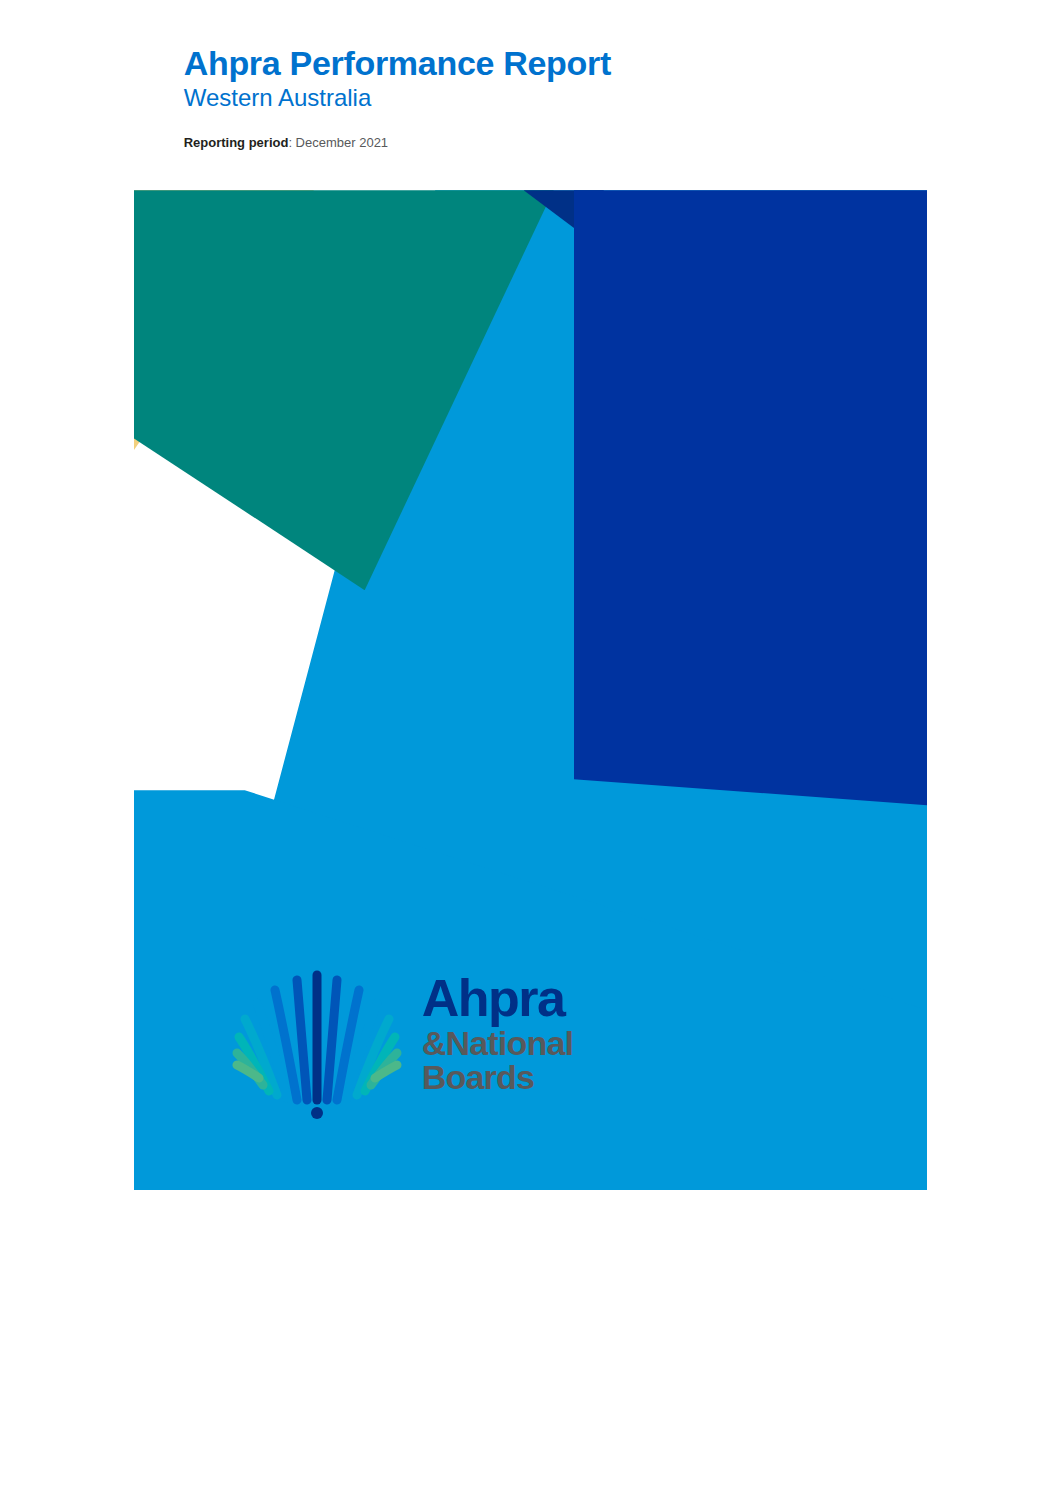Ahpra Performance Report
Western Australia
Reporting period: December 2021
Ahpra
&National
Boards